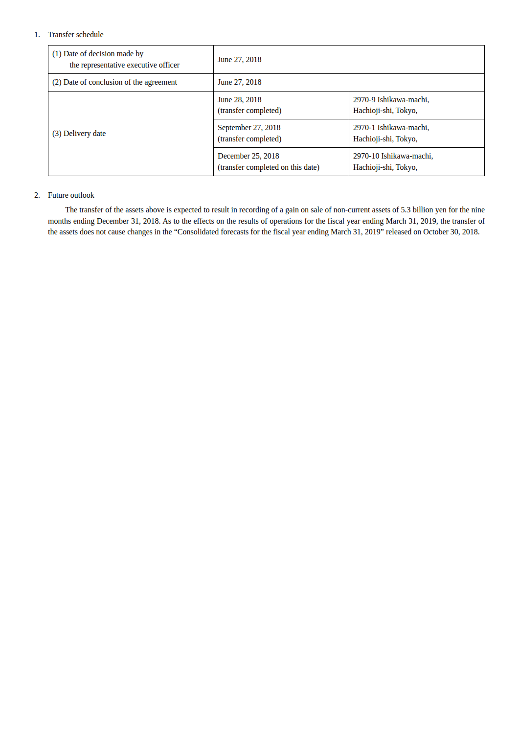Transfer schedule
| (1) Date of decision made by the representative executive officer | June 27, 2018 |
| (2) Date of conclusion of the agreement | June 27, 2018 |
| (3) Delivery date | June 28, 2018 (transfer completed) | 2970-9 Ishikawa-machi, Hachioji-shi, Tokyo, |
| September 27, 2018 (transfer completed) | 2970-1 Ishikawa-machi, Hachioji-shi, Tokyo, |
| December 25, 2018 (transfer completed on this date) | 2970-10 Ishikawa-machi, Hachioji-shi, Tokyo, |
Future outlook
The transfer of the assets above is expected to result in recording of a gain on sale of non-current assets of 5.3 billion yen for the nine months ending December 31, 2018. As to the effects on the results of operations for the fiscal year ending March 31, 2019, the transfer of the assets does not cause changes in the “Consolidated forecasts for the fiscal year ending March 31, 2019” released on October 30, 2018.